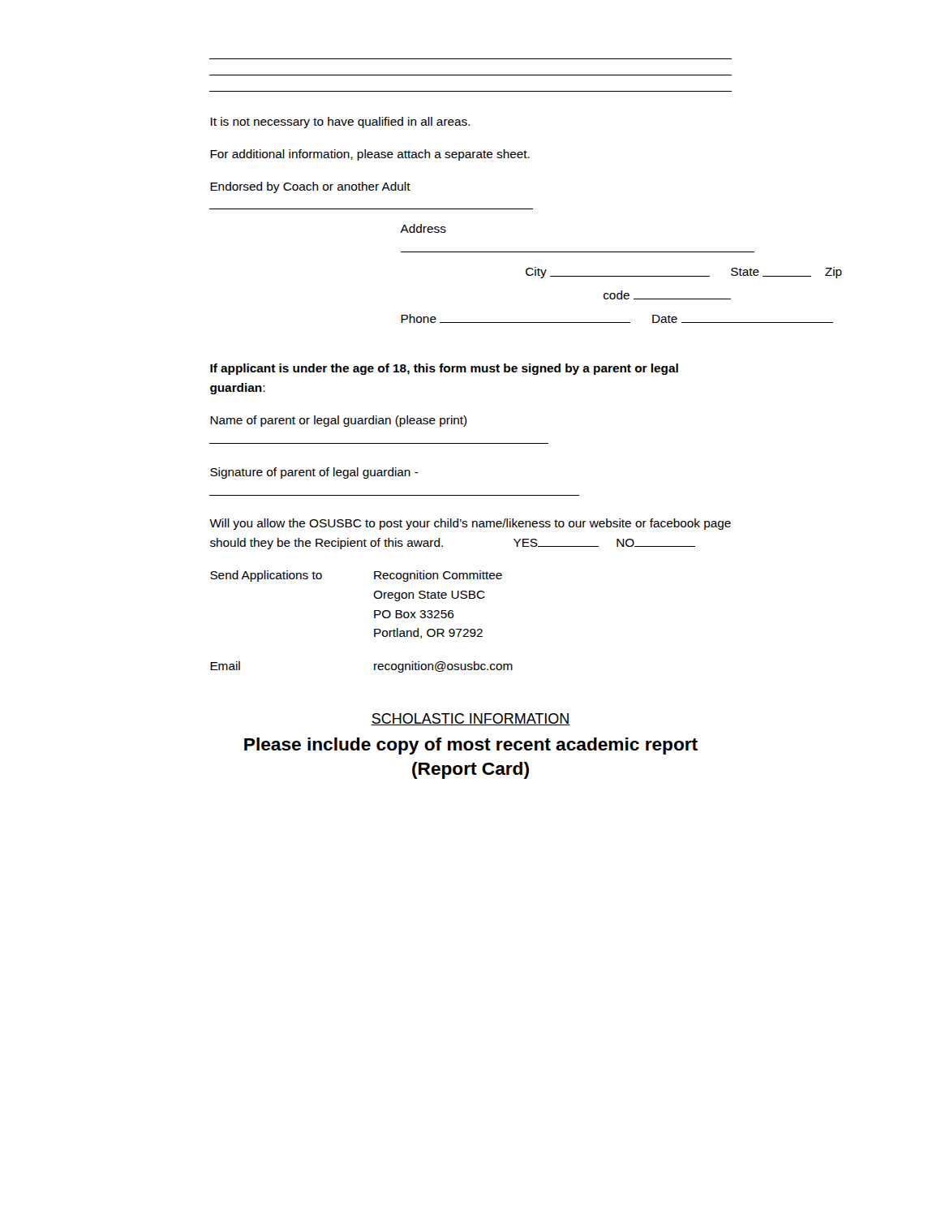It is not necessary to have qualified in all areas.
For additional information, please attach a separate sheet.
Endorsed by Coach or another Adult
Address
City State Zip
code
Phone Date
If applicant is under the age of 18, this form must be signed by a parent or legal guardian:
Name of parent or legal guardian (please print)
Signature of parent of legal guardian -
Will you allow the OSUSBC to post your child’s name/likeness to our website or facebook page should they be the Recipient of this award. YES NO
Send Applications to
Recognition Committee
Oregon State USBC
PO Box 33256
Portland, OR 97292
Email
recognition@osusbc.com
SCHOLASTIC INFORMATION
Please include copy of most recent academic report (Report Card)